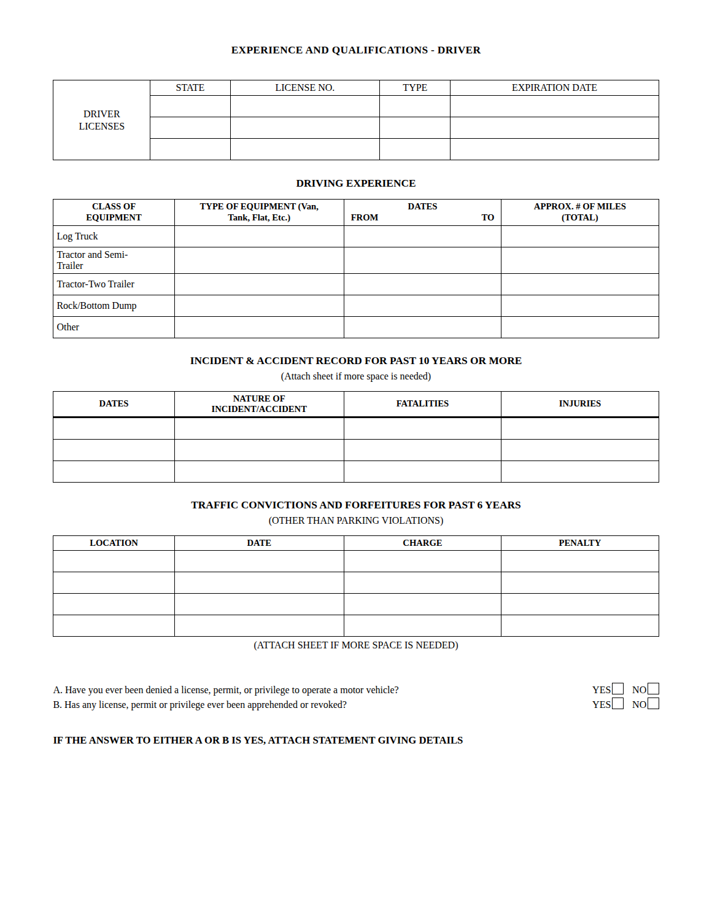EXPERIENCE AND QUALIFICATIONS - DRIVER
| DRIVER LICENSES | STATE | LICENSE NO. | TYPE | EXPIRATION DATE |
DRIVING EXPERIENCE
| CLASS OF EQUIPMENT | TYPE OF EQUIPMENT (Van, Tank, Flat, Etc.) | DATES FROM TO | APPROX. # OF MILES (TOTAL) |
| --- | --- | --- | --- |
| Log Truck | | | |
| Tractor and Semi- Trailer | | | |
| Tractor-Two Trailer | | | |
| Rock/Bottom Dump | | | |
| Other | | | |
INCIDENT & ACCIDENT RECORD FOR PAST 10 YEARS OR MORE
(Attach sheet if more space is needed)
| DATES | NATURE OF INCIDENT/ACCIDENT | FATALITIES | INJURIES |
| --- | --- | --- | --- |
TRAFFIC CONVICTIONS AND FORFEITURES FOR PAST 6 YEARS
(OTHER THAN PARKING VIOLATIONS)
| LOCATION | DATE | CHARGE | PENALTY |
| --- | --- | --- | --- |
(ATTACH SHEET IF MORE SPACE IS NEEDED)
A. Have you ever been denied a license, permit, or privilege to operate a motor vehicle? YES NO
B. Has any license, permit or privilege ever been apprehended or revoked? YES NO
IF THE ANSWER TO EITHER A OR B IS YES, ATTACH STATEMENT GIVING DETAILS